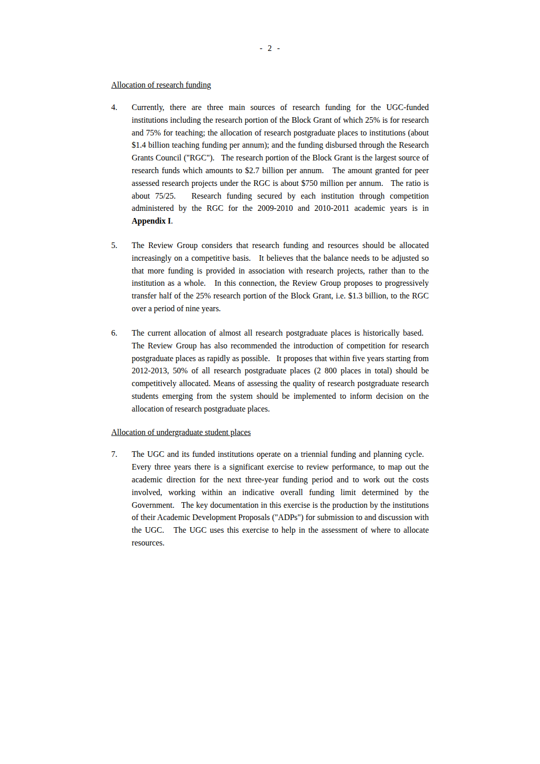- 2 -
Allocation of research funding
4.
Currently, there are three main sources of research funding for the UGC-funded institutions including the research portion of the Block Grant of which 25% is for research and 75% for teaching; the allocation of research postgraduate places to institutions (about $1.4 billion teaching funding per annum); and the funding disbursed through the Research Grants Council ("RGC"). The research portion of the Block Grant is the largest source of research funds which amounts to $2.7 billion per annum. The amount granted for peer assessed research projects under the RGC is about $750 million per annum. The ratio is about 75/25. Research funding secured by each institution through competition administered by the RGC for the 2009-2010 and 2010-2011 academic years is in Appendix I.
5.
The Review Group considers that research funding and resources should be allocated increasingly on a competitive basis. It believes that the balance needs to be adjusted so that more funding is provided in association with research projects, rather than to the institution as a whole. In this connection, the Review Group proposes to progressively transfer half of the 25% research portion of the Block Grant, i.e. $1.3 billion, to the RGC over a period of nine years.
6.
The current allocation of almost all research postgraduate places is historically based. The Review Group has also recommended the introduction of competition for research postgraduate places as rapidly as possible. It proposes that within five years starting from 2012-2013, 50% of all research postgraduate places (2 800 places in total) should be competitively allocated. Means of assessing the quality of research postgraduate research students emerging from the system should be implemented to inform decision on the allocation of research postgraduate places.
Allocation of undergraduate student places
7.
The UGC and its funded institutions operate on a triennial funding and planning cycle. Every three years there is a significant exercise to review performance, to map out the academic direction for the next three-year funding period and to work out the costs involved, working within an indicative overall funding limit determined by the Government. The key documentation in this exercise is the production by the institutions of their Academic Development Proposals ("ADPs") for submission to and discussion with the UGC. The UGC uses this exercise to help in the assessment of where to allocate resources.